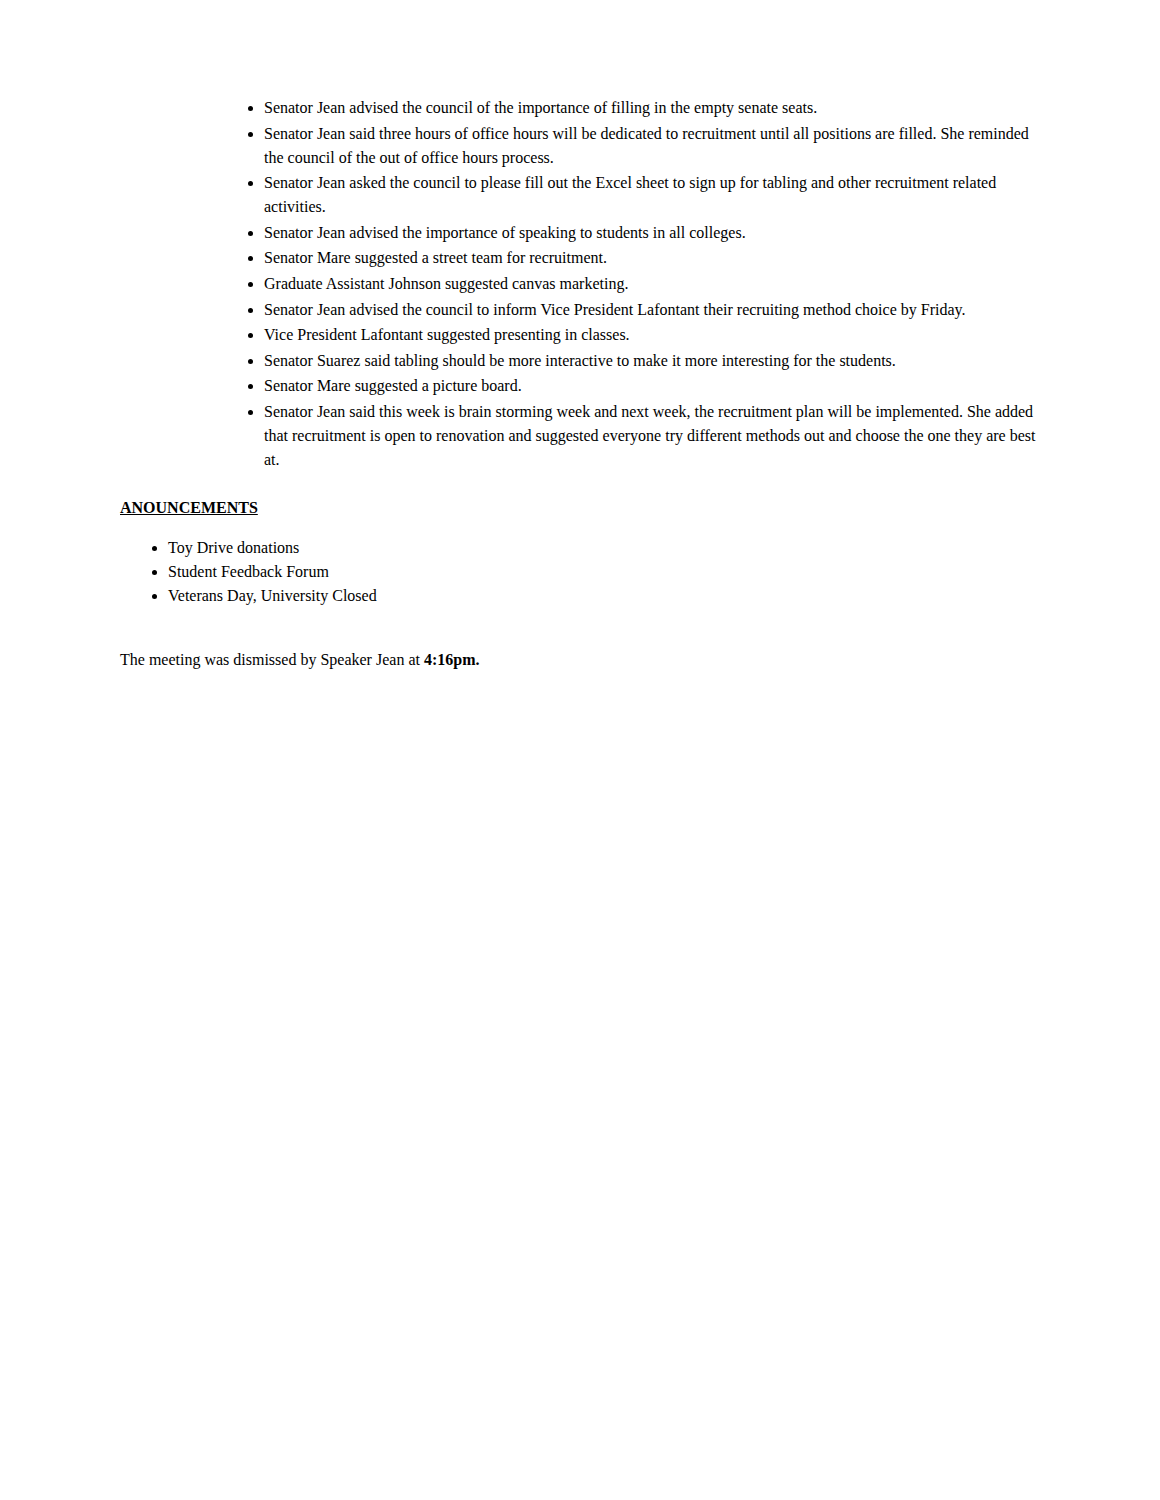Senator Jean advised the council of the importance of filling in the empty senate seats.
Senator Jean said three hours of office hours will be dedicated to recruitment until all positions are filled. She reminded the council of the out of office hours process.
Senator Jean asked the council to please fill out the Excel sheet to sign up for tabling and other recruitment related activities.
Senator Jean advised the importance of speaking to students in all colleges.
Senator Mare suggested a street team for recruitment.
Graduate Assistant Johnson suggested canvas marketing.
Senator Jean advised the council to inform Vice President Lafontant their recruiting method choice by Friday.
Vice President Lafontant suggested presenting in classes.
Senator Suarez said tabling should be more interactive to make it more interesting for the students.
Senator Mare suggested a picture board.
Senator Jean said this week is brain storming week and next week, the recruitment plan will be implemented. She added that recruitment is open to renovation and suggested everyone try different methods out and choose the one they are best at.
ANOUNCEMENTS
Toy Drive donations
Student Feedback Forum
Veterans Day, University Closed
The meeting was dismissed by Speaker Jean at 4:16pm.